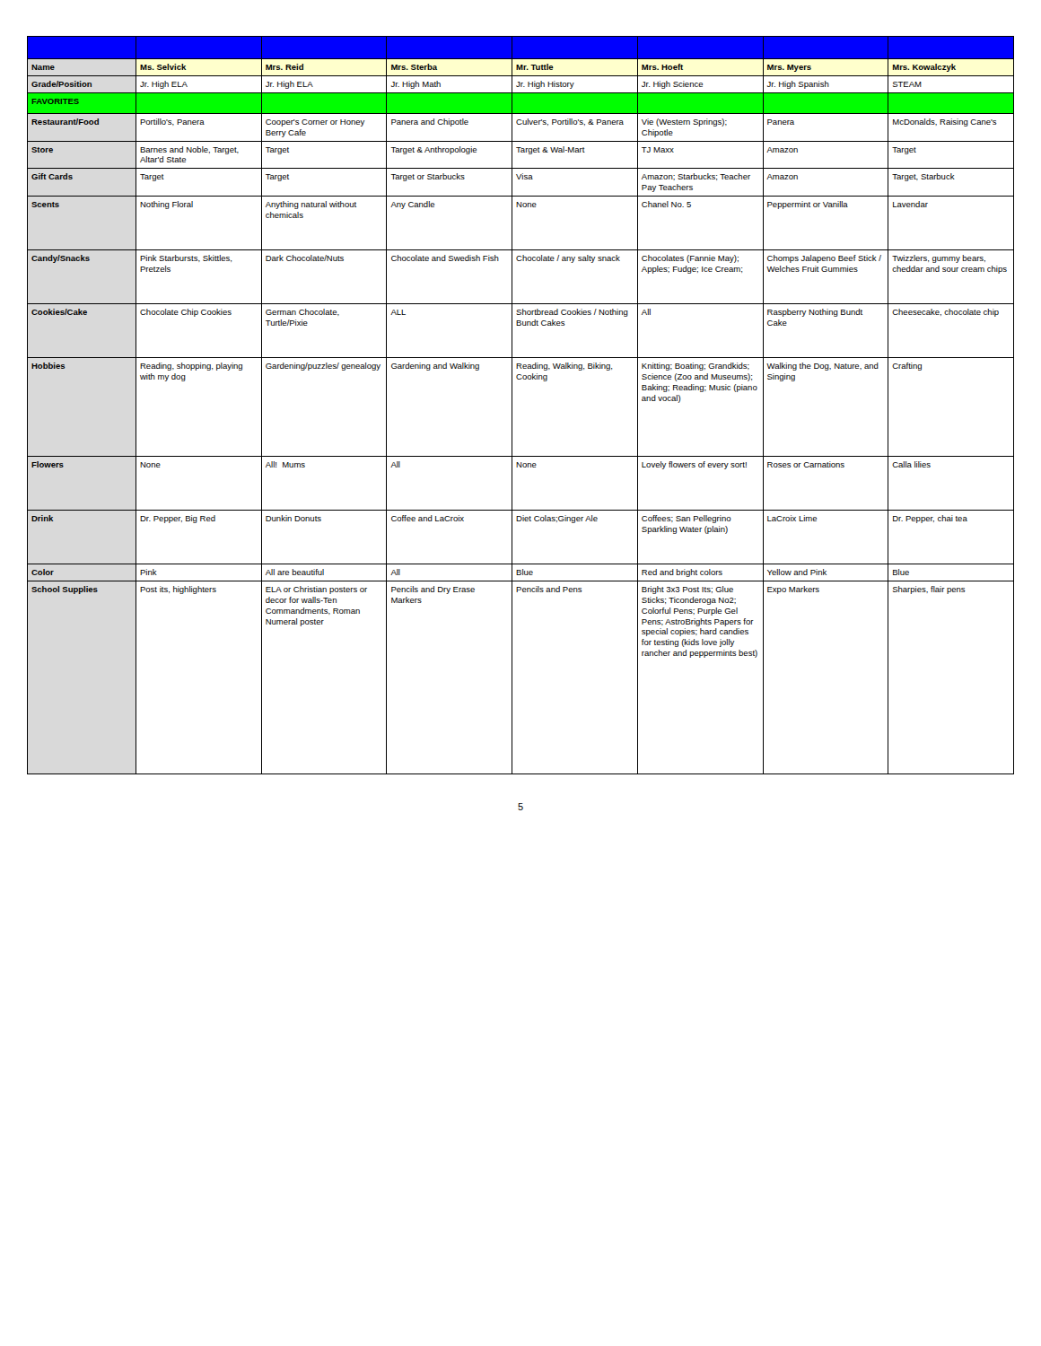| Name | Ms. Selvick | Mrs. Reid | Mrs. Sterba | Mr. Tuttle | Mrs. Hoeft | Mrs. Myers | Mrs. Kowalczyk |
| Grade/Position | Jr. High ELA | Jr. High ELA | Jr. High Math | Jr. High History | Jr. High Science | Jr. High Spanish | STEAM |
| FAVORITES | | | | | | | |
| Restaurant/Food | Portillo's, Panera | Cooper's Corner or Honey Berry Cafe | Panera and Chipotle | Culver's, Portillo's, & Panera | Vie (Western Springs); Chipotle | Panera | McDonalds, Raising Cane's |
| Store | Barnes and Noble, Target, Altar'd State | Target | Target & Anthropologie | Target & Wal-Mart | TJ Maxx | Amazon | Target |
| Gift Cards | Target | Target | Target or Starbucks | Visa | Amazon; Starbucks; Teacher Pay Teachers | Amazon | Target, Starbuck |
| Scents | Nothing Floral | Anything natural without chemicals | Any Candle | None | Chanel No. 5 | Peppermint or Vanilla | Lavendar |
| Candy/Snacks | Pink Starbursts, Skittles, Pretzels | Dark Chocolate/Nuts | Chocolate and Swedish Fish | Chocolate / any salty snack | Chocolates (Fannie May); Apples; Fudge; Ice Cream; | Chomps Jalapeno Beef Stick / Welches Fruit Gummies | Twizzlers, gummy bears, cheddar and sour cream chips |
| Cookies/Cake | Chocolate Chip Cookies | German Chocolate, Turtle/Pixie | ALL | Shortbread Cookies / Nothing Bundt Cakes | All | Raspberry Nothing Bundt Cake | Cheesecake, chocolate chip |
| Hobbies | Reading, shopping, playing with my dog | Gardening/puzzles/ genealogy | Gardening and Walking | Reading, Walking, Biking, Cooking | Knitting; Boating; Grandkids; Science (Zoo and Museums); Baking; Reading; Music (piano and vocal) | Walking the Dog, Nature, and Singing | Crafting |
| Flowers | None | All! Mums | All | None | Lovely flowers of every sort! | Roses or Carnations | Calla lilies |
| Drink | Dr. Pepper, Big Red | Dunkin Donuts | Coffee and LaCroix | Diet Colas;Ginger Ale | Coffees; San Pellegrino Sparkling Water (plain) | LaCroix Lime | Dr. Pepper, chai tea |
| Color | Pink | All are beautiful | All | Blue | Red and bright colors | Yellow and Pink | Blue |
| School Supplies | Post its, highlighters | ELA or Christian posters or decor for walls-Ten Commandments, Roman Numeral poster | Pencils and Dry Erase Markers | Pencils and Pens | Bright 3x3 Post Its; Glue Sticks; Ticonderoga No2; Colorful Pens; Purple Gel Pens; AstroBrights Papers for special copies; hard candies for testing (kids love jolly rancher and peppermints best) | Expo Markers | Sharpies, flair pens |
5